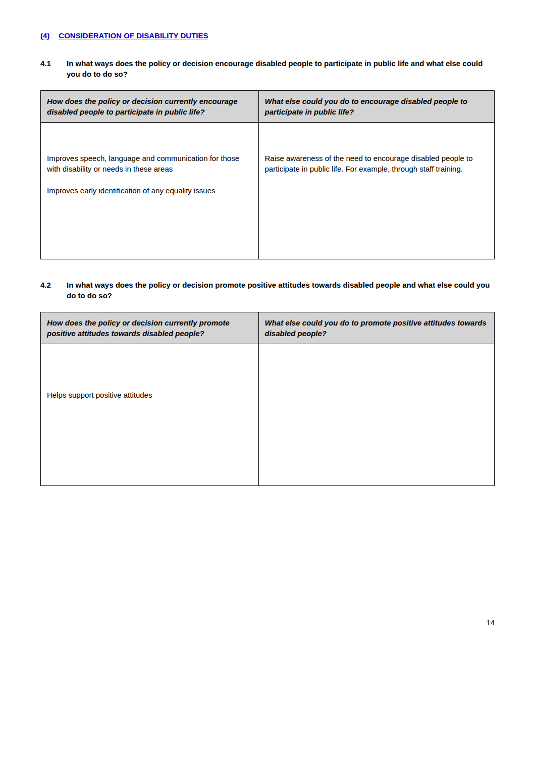(4) CONSIDERATION OF DISABILITY DUTIES
4.1
In what ways does the policy or decision encourage disabled people to participate in public life and what else could you do to do so?
| How does the policy or decision currently encourage disabled people to participate in public life? | What else could you do to encourage disabled people to participate in public life? |
| --- | --- |
| Improves speech, language and communication for those with disability or needs in these areas Improves early identification of any equality issues | Raise awareness of the need to encourage disabled people to participate in public life. For example, through staff training. |
4.2
In what ways does the policy or decision promote positive attitudes towards disabled people and what else could you do to do so?
| How does the policy or decision currently promote positive attitudes towards disabled people? | What else could you do to promote positive attitudes towards disabled people? |
| --- | --- |
| Helps support positive attitudes | |
14